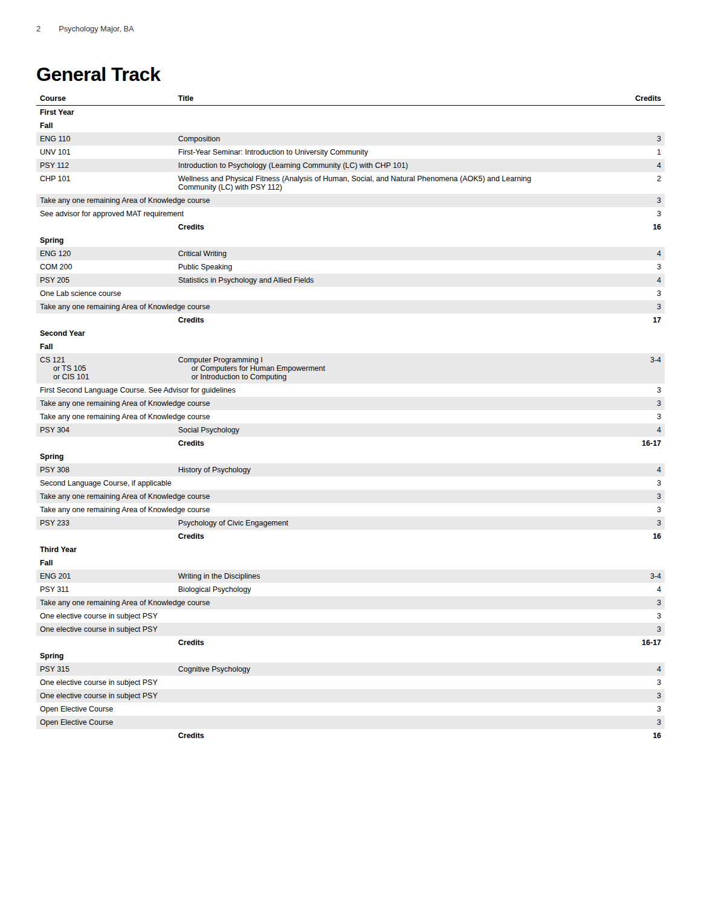2 Psychology Major, BA
General Track
| Course | Title | Credits |
| --- | --- | --- |
| First Year |
| Fall |
| ENG 110 | Composition | 3 |
| UNV 101 | First-Year Seminar: Introduction to University Community | 1 |
| PSY 112 | Introduction to Psychology (Learning Community (LC) with CHP 101) | 4 |
| CHP 101 | Wellness and Physical Fitness (Analysis of Human, Social, and Natural Phenomena (AOK5) and Learning Community (LC) with PSY 112) | 2 |
| Take any one remaining Area of Knowledge course | 3 |
| See advisor for approved MAT requirement | 3 |
| | Credits | 16 |
| Spring |
| ENG 120 | Critical Writing | 4 |
| COM 200 | Public Speaking | 3 |
| PSY 205 | Statistics in Psychology and Allied Fields | 4 |
| One Lab science course | 3 |
| Take any one remaining Area of Knowledge course | 3 |
| | Credits | 17 |
| Second Year |
| Fall |
| CS 121 or TS 105 or CIS 101 | Computer Programming I or Computers for Human Empowerment or Introduction to Computing | 3-4 |
| First Second Language Course. See Advisor for guidelines | 3 |
| Take any one remaining Area of Knowledge course | 3 |
| Take any one remaining Area of Knowledge course | 3 |
| PSY 304 | Social Psychology | 4 |
| | Credits | 16-17 |
| Spring |
| PSY 308 | History of Psychology | 4 |
| Second Language Course, if applicable | 3 |
| Take any one remaining Area of Knowledge course | 3 |
| Take any one remaining Area of Knowledge course | 3 |
| PSY 233 | Psychology of Civic Engagement | 3 |
| | Credits | 16 |
| Third Year |
| Fall |
| ENG 201 | Writing in the Disciplines | 3-4 |
| PSY 311 | Biological Psychology | 4 |
| Take any one remaining Area of Knowledge course | 3 |
| One elective course in subject PSY | 3 |
| One elective course in subject PSY | 3 |
| | Credits | 16-17 |
| Spring |
| PSY 315 | Cognitive Psychology | 4 |
| One elective course in subject PSY | 3 |
| One elective course in subject PSY | 3 |
| Open Elective Course | 3 |
| Open Elective Course | 3 |
| | Credits | 16 |